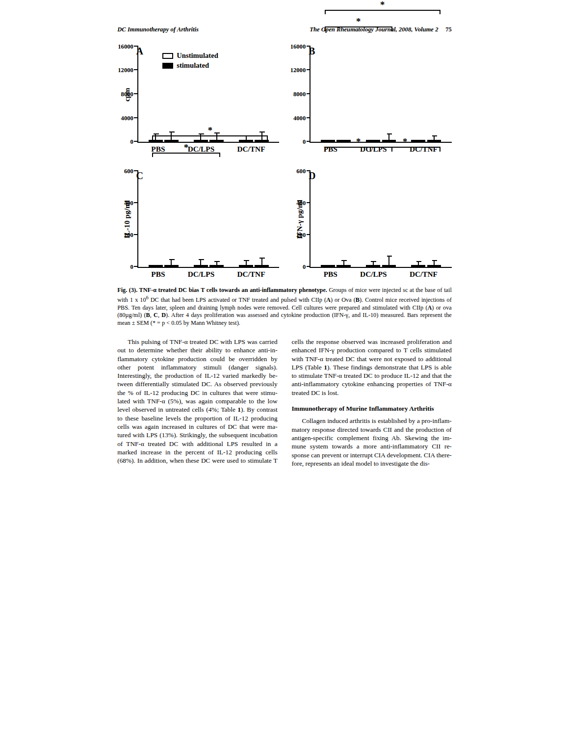DC Immunotherapy of Arthritis
The Open Rheumatology Journal, 2008, Volume 2 75
A
cpm
16000
12000
8000
4000
0
Unstimulated
stimulated
PBS DC/LPS DC/TNF
B
16000
12000
8000
4000
0
*
*
PBS DC/LPS DC/TNF
C
IL-10 pg/ml
600
400
200
0
*
*
PBS DC/LPS DC/TNF
D
IFN-γ pg/ml
600
400
200
0
*
*
PBS DC/LPS DC/TNF
Fig. (3). TNF-α treated DC bias T cells towards an anti-inflammatory phenotype. Groups of mice were injected sc at the base of tail with 1 x 106 DC that had been LPS activated or TNF treated and pulsed with CIIp (A) or Ova (B). Control mice received injections of PBS. Ten days later, spleen and draining lymph nodes were removed. Cell cultures were prepared and stimulated with CIIp (A) or ova (80µg/ml) (B, C, D). After 4 days proliferation was assessed and cytokine production (IFN-γ, and IL-10) measured. Bars represent the mean ± SEM (* = p < 0.05 by Mann Whitney test).
This pulsing of TNF-α treated DC with LPS was carried out to determine whether their ability to enhance anti-inflammatory cytokine production could be overridden by other potent inflammatory stimuli (danger signals). Interestingly, the production of IL-12 varied markedly between differentially stimulated DC. As observed previously the % of IL-12 producing DC in cultures that were stimulated with TNF-α (5%), was again comparable to the low level observed in untreated cells (4%; Table 1). By contrast to these baseline levels the proportion of IL-12 producing cells was again increased in cultures of DC that were matured with LPS (13%). Strikingly, the subsequent incubation of TNF-α treated DC with additional LPS resulted in a marked increase in the percent of IL-12 producing cells (68%). In addition, when these DC were used to stimulate T cells the response observed was increased proliferation and enhanced IFN-γ production compared to T cells stimulated with TNF-α treated DC that were not exposed to additional LPS (Table 1). These findings demonstrate that LPS is able to stimulate TNF-α treated DC to produce IL-12 and that the anti-inflammatory cytokine enhancing properties of TNF-α treated DC is lost.
Immunotherapy of Murine Inflammatory Arthritis
Collagen induced arthritis is established by a pro-inflammatory response directed towards CII and the production of antigen-specific complement fixing Ab. Skewing the immune system towards a more anti-inflammatory CII response can prevent or interrupt CIA development. CIA therefore, represents an ideal model to investigate the dis-